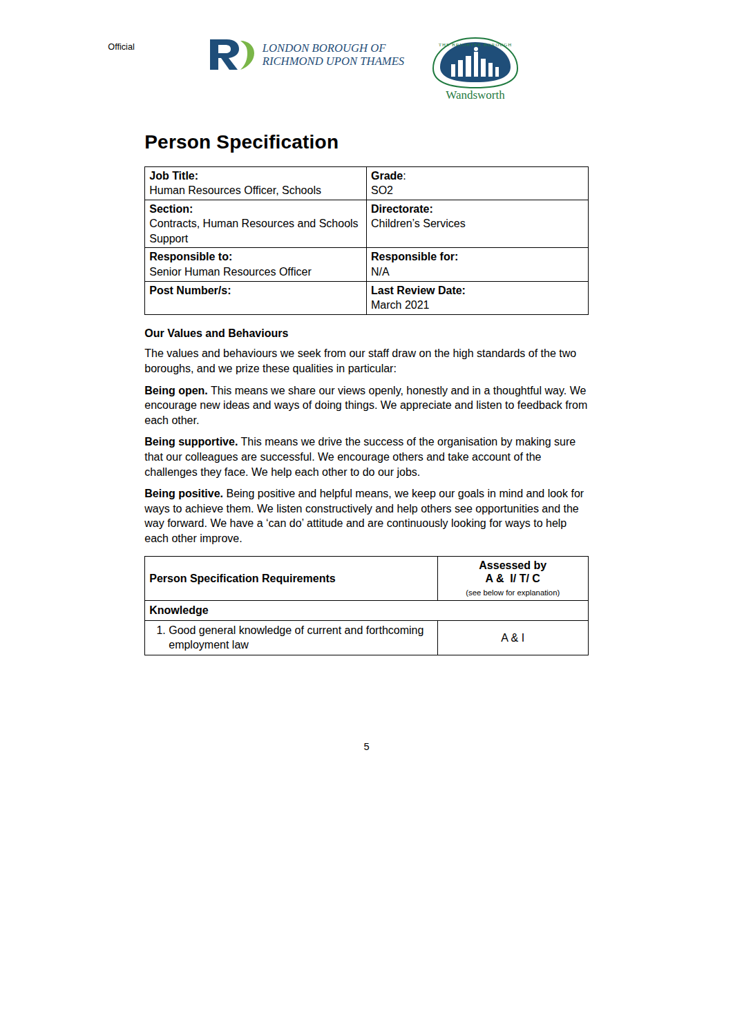Official
LONDON BOROUGH OF
RICHMOND UPON THAMES
Wandsworth THE BRIGHTER BOROUGH
Person Specification
| Job Title: Human Resources Officer, Schools | Grade : SO2 |
| Section: Contracts, Human Resources and Schools Support | Directorate: Children’s Services |
| Responsible to: Senior Human Resources Officer | Responsible for: N/A |
| Post Number/s: | Last Review Date: March 2021 |
Our Values and Behaviours
The values and behaviours we seek from our staff draw on the high standards of the two boroughs, and we prize these qualities in particular:
Being open. This means we share our views openly, honestly and in a thoughtful way. We encourage new ideas and ways of doing things. We appreciate and listen to feedback from each other.
Being supportive. This means we drive the success of the organisation by making sure that our colleagues are successful. We encourage others and take account of the challenges they face. We help each other to do our jobs.
Being positive. Being positive and helpful means, we keep our goals in mind and look for ways to achieve them. We listen constructively and help others see opportunities and the way forward. We have a ‘can do’ attitude and are continuously looking for ways to help each other improve.
| Person Specification Requirements | Assessed by A & I/ T/ C (see below for explanation) |
| --- | --- |
| Knowledge |
| Good general knowledge of current and forthcoming employment law | A & I |
5